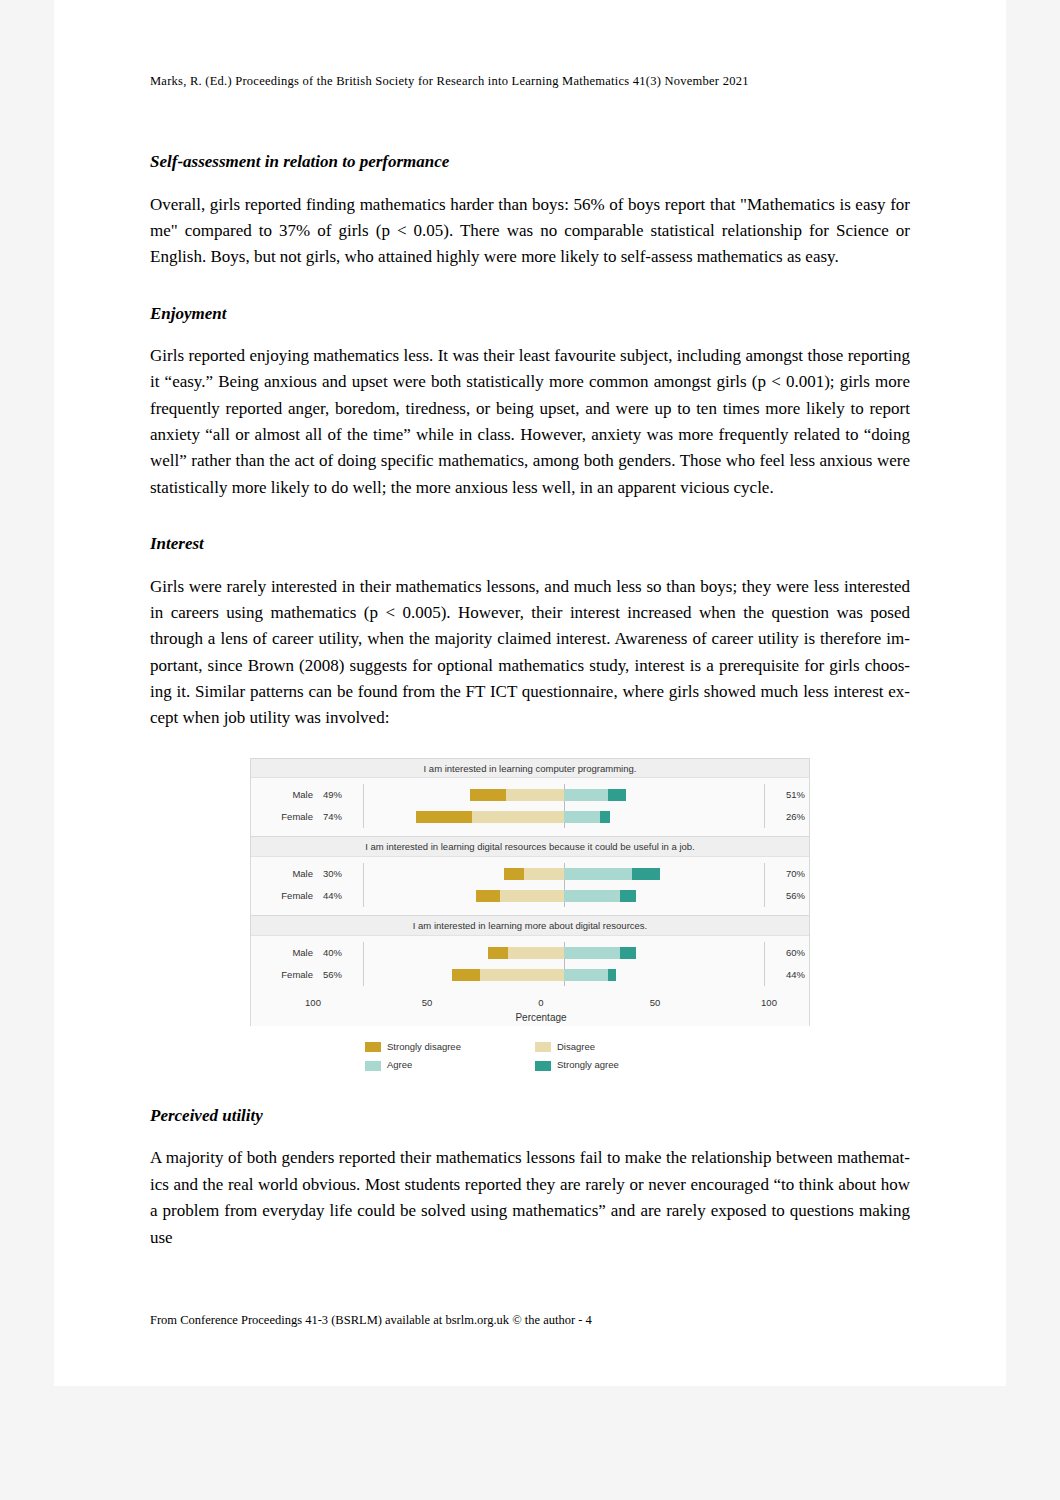Marks, R. (Ed.) Proceedings of the British Society for Research into Learning Mathematics 41(3) November 2021
Self-assessment in relation to performance
Overall, girls reported finding mathematics harder than boys: 56% of boys report that "Mathematics is easy for me" compared to 37% of girls (p < 0.05). There was no comparable statistical relationship for Science or English. Boys, but not girls, who attained highly were more likely to self-assess mathematics as easy.
Enjoyment
Girls reported enjoying mathematics less. It was their least favourite subject, including amongst those reporting it “easy.” Being anxious and upset were both statistically more common amongst girls (p < 0.001); girls more frequently reported anger, boredom, tiredness, or being upset, and were up to ten times more likely to report anxiety “all or almost all of the time” while in class. However, anxiety was more frequently related to “doing well” rather than the act of doing specific mathematics, among both genders. Those who feel less anxious were statistically more likely to do well; the more anxious less well, in an apparent vicious cycle.
Interest
Girls were rarely interested in their mathematics lessons, and much less so than boys; they were less interested in careers using mathematics (p < 0.005). However, their interest increased when the question was posed through a lens of career utility, when the majority claimed interest. Awareness of career utility is therefore important, since Brown (2008) suggests for optional mathematics study, interest is a prerequisite for girls choosing it. Similar patterns can be found from the FT ICT questionnaire, where girls showed much less interest except when job utility was involved:
I am interested in learning computer programming.
Male
49%
51%
Female
74%
26%
I am interested in learning digital resources because it could be useful in a job.
Male
30%
70%
Female
44%
56%
I am interested in learning more about digital resources.
Male
40%
60%
Female
56%
44%
100 50 0 50 100
Percentage
Strongly disagree
Disagree
Agree
Strongly agree
Perceived utility
A majority of both genders reported their mathematics lessons fail to make the relationship between mathematics and the real world obvious. Most students reported they are rarely or never encouraged “to think about how a problem from everyday life could be solved using mathematics” and are rarely exposed to questions making use
From Conference Proceedings 41-3 (BSRLM) available at bsrlm.org.uk © the author - 4